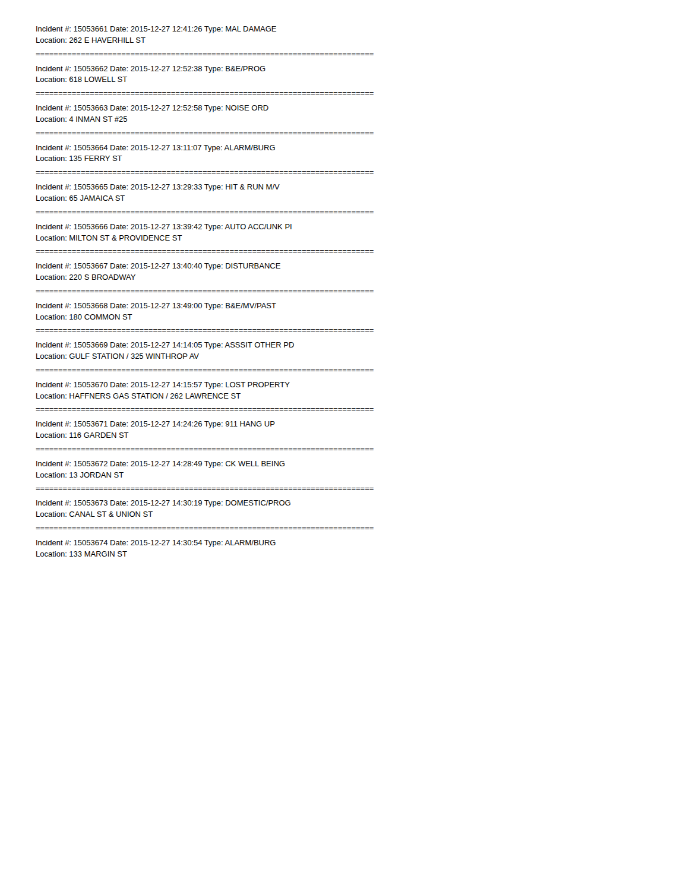Incident #: 15053661 Date: 2015-12-27 12:41:26 Type: MAL DAMAGE
Location: 262 E HAVERHILL ST
===========================================================================
Incident #: 15053662 Date: 2015-12-27 12:52:38 Type: B&E/PROG
Location: 618 LOWELL ST
===========================================================================
Incident #: 15053663 Date: 2015-12-27 12:52:58 Type: NOISE ORD
Location: 4 INMAN ST #25
===========================================================================
Incident #: 15053664 Date: 2015-12-27 13:11:07 Type: ALARM/BURG
Location: 135 FERRY ST
===========================================================================
Incident #: 15053665 Date: 2015-12-27 13:29:33 Type: HIT & RUN M/V
Location: 65 JAMAICA ST
===========================================================================
Incident #: 15053666 Date: 2015-12-27 13:39:42 Type: AUTO ACC/UNK PI
Location: MILTON ST & PROVIDENCE ST
===========================================================================
Incident #: 15053667 Date: 2015-12-27 13:40:40 Type: DISTURBANCE
Location: 220 S BROADWAY
===========================================================================
Incident #: 15053668 Date: 2015-12-27 13:49:00 Type: B&E/MV/PAST
Location: 180 COMMON ST
===========================================================================
Incident #: 15053669 Date: 2015-12-27 14:14:05 Type: ASSSIT OTHER PD
Location: GULF STATION / 325 WINTHROP AV
===========================================================================
Incident #: 15053670 Date: 2015-12-27 14:15:57 Type: LOST PROPERTY
Location: HAFFNERS GAS STATION / 262 LAWRENCE ST
===========================================================================
Incident #: 15053671 Date: 2015-12-27 14:24:26 Type: 911 HANG UP
Location: 116 GARDEN ST
===========================================================================
Incident #: 15053672 Date: 2015-12-27 14:28:49 Type: CK WELL BEING
Location: 13 JORDAN ST
===========================================================================
Incident #: 15053673 Date: 2015-12-27 14:30:19 Type: DOMESTIC/PROG
Location: CANAL ST & UNION ST
===========================================================================
Incident #: 15053674 Date: 2015-12-27 14:30:54 Type: ALARM/BURG
Location: 133 MARGIN ST